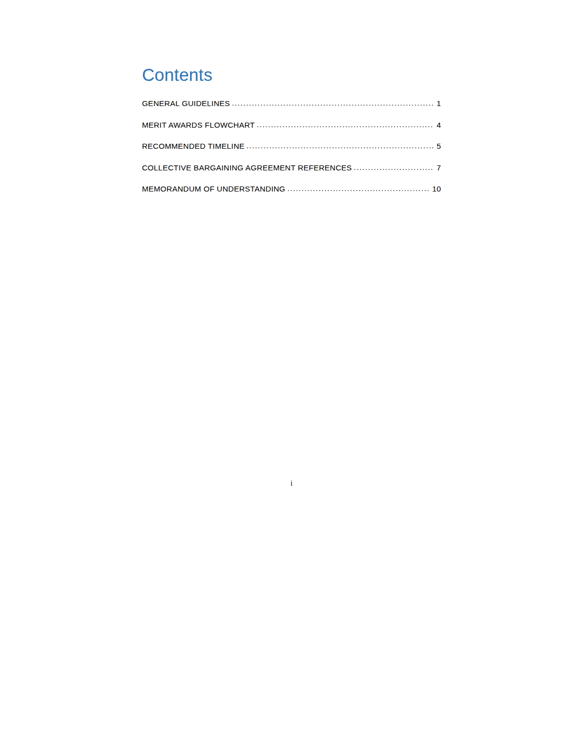Contents
GENERAL GUIDELINES ........................................................................................................................... 1
MERIT AWARDS FLOWCHART ................................................................................................... 4
RECOMMENDED TIMELINE ....................................................................................................... 5
COLLECTIVE BARGAINING AGREEMENT REFERENCES .................................................................... 7
MEMORANDUM OF UNDERSTANDING ....................................................................................... 10
i